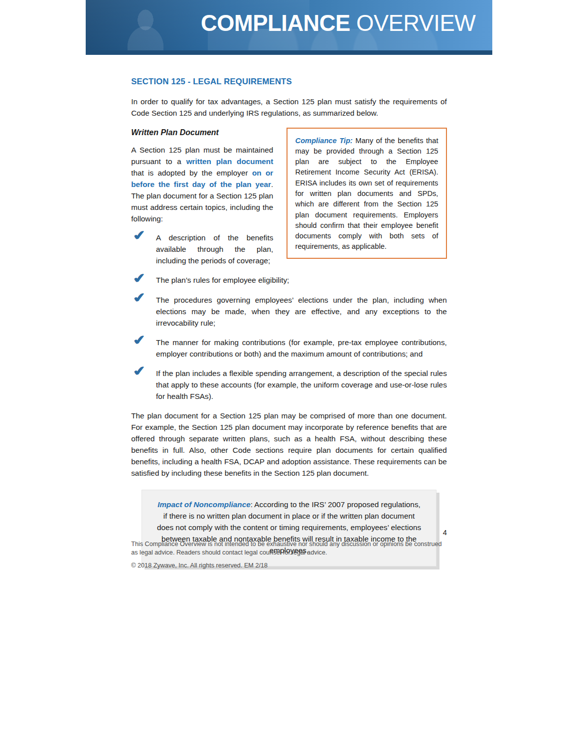COMPLIANCE OVERVIEW
Section 125 - Legal Requirements
In order to qualify for tax advantages, a Section 125 plan must satisfy the requirements of Code Section 125 and underlying IRS regulations, as summarized below.
Compliance Tip: Many of the benefits that may be provided through a Section 125 plan are subject to the Employee Retirement Income Security Act (ERISA). ERISA includes its own set of requirements for written plan documents and SPDs, which are different from the Section 125 plan document requirements. Employers should confirm that their employee benefit documents comply with both sets of requirements, as applicable.
Written Plan Document
A Section 125 plan must be maintained pursuant to a written plan document that is adopted by the employer on or before the first day of the plan year. The plan document for a Section 125 plan must address certain topics, including the following:
A description of the benefits available through the plan, including the periods of coverage;
The plan’s rules for employee eligibility;
The procedures governing employees’ elections under the plan, including when elections may be made, when they are effective, and any exceptions to the irrevocability rule;
The manner for making contributions (for example, pre-tax employee contributions, employer contributions or both) and the maximum amount of contributions; and
If the plan includes a flexible spending arrangement, a description of the special rules that apply to these accounts (for example, the uniform coverage and use-or-lose rules for health FSAs).
The plan document for a Section 125 plan may be comprised of more than one document. For example, the Section 125 plan document may incorporate by reference benefits that are offered through separate written plans, such as a health FSA, without describing these benefits in full. Also, other Code sections require plan documents for certain qualified benefits, including a health FSA, DCAP and adoption assistance. These requirements can be satisfied by including these benefits in the Section 125 plan document.
Impact of Noncompliance: According to the IRS’ 2007 proposed regulations, if there is no written plan document in place or if the written plan document does not comply with the content or timing requirements, employees’ elections between taxable and nontaxable benefits will result in taxable income to the employees.
4
This Compliance Overview is not intended to be exhaustive nor should any discussion or opinions be construed as legal advice. Readers should contact legal counsel for legal advice.
© 2018 Zywave, Inc. All rights reserved. EM 2/18